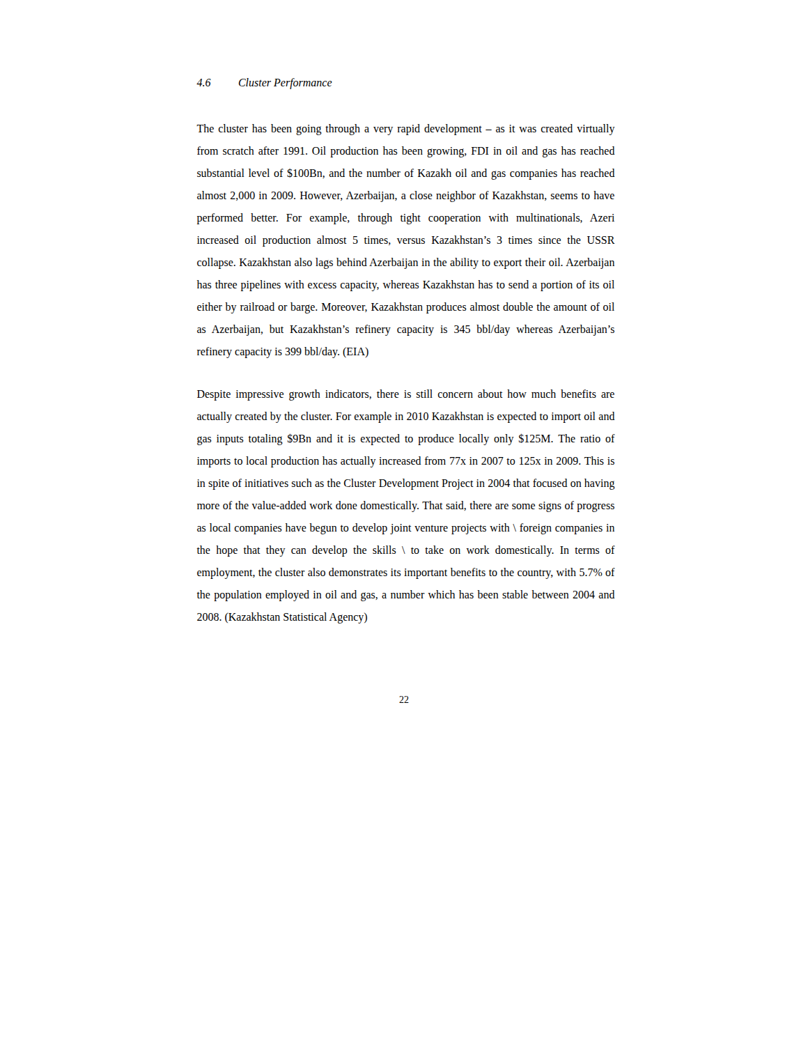4.6 Cluster Performance
The cluster has been going through a very rapid development – as it was created virtually from scratch after 1991. Oil production has been growing, FDI in oil and gas has reached substantial level of $100Bn, and the number of Kazakh oil and gas companies has reached almost 2,000 in 2009. However, Azerbaijan, a close neighbor of Kazakhstan, seems to have performed better. For example, through tight cooperation with multinationals, Azeri increased oil production almost 5 times, versus Kazakhstan’s 3 times since the USSR collapse. Kazakhstan also lags behind Azerbaijan in the ability to export their oil. Azerbaijan has three pipelines with excess capacity, whereas Kazakhstan has to send a portion of its oil either by railroad or barge. Moreover, Kazakhstan produces almost double the amount of oil as Azerbaijan, but Kazakhstan’s refinery capacity is 345 bbl/day whereas Azerbaijan’s refinery capacity is 399 bbl/day. (EIA)
Despite impressive growth indicators, there is still concern about how much benefits are actually created by the cluster. For example in 2010 Kazakhstan is expected to import oil and gas inputs totaling $9Bn and it is expected to produce locally only $125M. The ratio of imports to local production has actually increased from 77x in 2007 to 125x in 2009. This is in spite of initiatives such as the Cluster Development Project in 2004 that focused on having more of the value-added work done domestically. That said, there are some signs of progress as local companies have begun to develop joint venture projects with \ foreign companies in the hope that they can develop the skills \ to take on work domestically. In terms of employment, the cluster also demonstrates its important benefits to the country, with 5.7% of the population employed in oil and gas, a number which has been stable between 2004 and 2008. (Kazakhstan Statistical Agency)
22